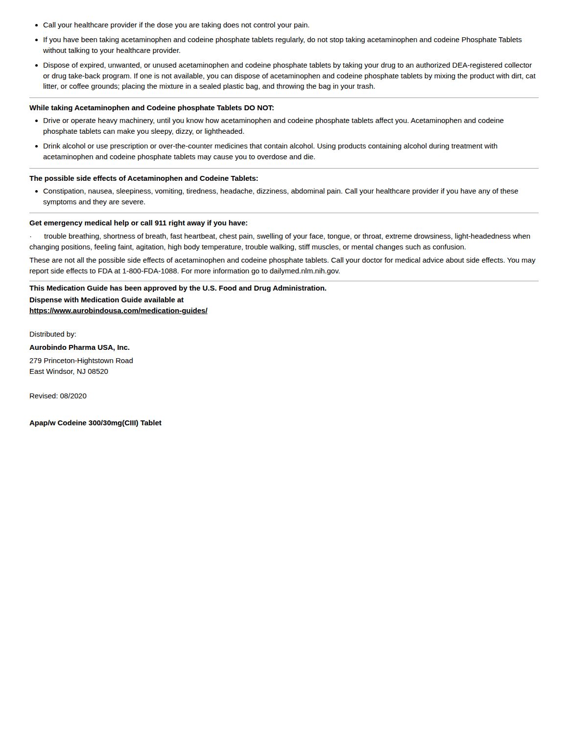Call your healthcare provider if the dose you are taking does not control your pain.
If you have been taking acetaminophen and codeine phosphate tablets regularly, do not stop taking acetaminophen and codeine Phosphate Tablets without talking to your healthcare provider.
Dispose of expired, unwanted, or unused acetaminophen and codeine phosphate tablets by taking your drug to an authorized DEA-registered collector or drug take-back program. If one is not available, you can dispose of acetaminophen and codeine phosphate tablets by mixing the product with dirt, cat litter, or coffee grounds; placing the mixture in a sealed plastic bag, and throwing the bag in your trash.
While taking Acetaminophen and Codeine phosphate Tablets DO NOT:
Drive or operate heavy machinery, until you know how acetaminophen and codeine phosphate tablets affect you. Acetaminophen and codeine phosphate tablets can make you sleepy, dizzy, or lightheaded.
Drink alcohol or use prescription or over-the-counter medicines that contain alcohol. Using products containing alcohol during treatment with acetaminophen and codeine phosphate tablets may cause you to overdose and die.
The possible side effects of Acetaminophen and Codeine Tablets:
Constipation, nausea, sleepiness, vomiting, tiredness, headache, dizziness, abdominal pain. Call your healthcare provider if you have any of these symptoms and they are severe.
Get emergency medical help or call 911 right away if you have:
· trouble breathing, shortness of breath, fast heartbeat, chest pain, swelling of your face, tongue, or throat, extreme drowsiness, light-headedness when changing positions, feeling faint, agitation, high body temperature, trouble walking, stiff muscles, or mental changes such as confusion.
These are not all the possible side effects of acetaminophen and codeine phosphate tablets. Call your doctor for medical advice about side effects. You may report side effects to FDA at 1-800-FDA-1088. For more information go to dailymed.nlm.nih.gov.
This Medication Guide has been approved by the U.S. Food and Drug Administration.
Dispense with Medication Guide available at
https://www.aurobindousa.com/medication-guides/
Distributed by:
Aurobindo Pharma USA, Inc.
279 Princeton-Hightstown Road
East Windsor, NJ 08520
Revised: 08/2020
Apap/w Codeine 300/30mg(CIII) Tablet